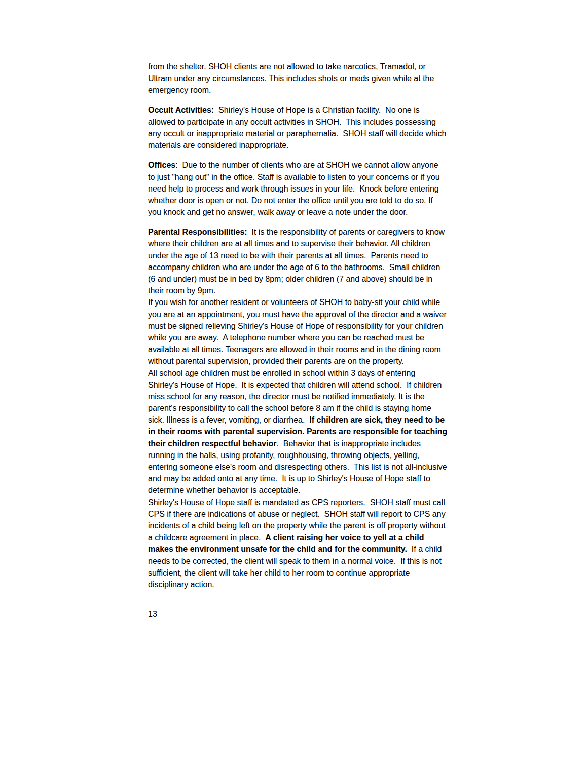from the shelter. SHOH clients are not allowed to take narcotics, Tramadol, or Ultram under any circumstances. This includes shots or meds given while at the emergency room.
Occult Activities: Shirley's House of Hope is a Christian facility. No one is allowed to participate in any occult activities in SHOH. This includes possessing any occult or inappropriate material or paraphernalia. SHOH staff will decide which materials are considered inappropriate.
Offices: Due to the number of clients who are at SHOH we cannot allow anyone to just "hang out" in the office. Staff is available to listen to your concerns or if you need help to process and work through issues in your life. Knock before entering whether door is open or not. Do not enter the office until you are told to do so. If you knock and get no answer, walk away or leave a note under the door.
Parental Responsibilities: It is the responsibility of parents or caregivers to know where their children are at all times and to supervise their behavior. All children under the age of 13 need to be with their parents at all times. Parents need to accompany children who are under the age of 6 to the bathrooms. Small children (6 and under) must be in bed by 8pm; older children (7 and above) should be in their room by 9pm.
If you wish for another resident or volunteers of SHOH to baby-sit your child while you are at an appointment, you must have the approval of the director and a waiver must be signed relieving Shirley's House of Hope of responsibility for your children while you are away. A telephone number where you can be reached must be available at all times. Teenagers are allowed in their rooms and in the dining room without parental supervision, provided their parents are on the property.
All school age children must be enrolled in school within 3 days of entering Shirley's House of Hope. It is expected that children will attend school. If children miss school for any reason, the director must be notified immediately. It is the parent's responsibility to call the school before 8 am if the child is staying home sick. Illness is a fever, vomiting, or diarrhea. If children are sick, they need to be in their rooms with parental supervision. Parents are responsible for teaching their children respectful behavior. Behavior that is inappropriate includes running in the halls, using profanity, roughhousing, throwing objects, yelling, entering someone else's room and disrespecting others. This list is not all-inclusive and may be added onto at any time. It is up to Shirley's House of Hope staff to determine whether behavior is acceptable.
Shirley's House of Hope staff is mandated as CPS reporters. SHOH staff must call CPS if there are indications of abuse or neglect. SHOH staff will report to CPS any incidents of a child being left on the property while the parent is off property without a childcare agreement in place. A client raising her voice to yell at a child makes the environment unsafe for the child and for the community. If a child needs to be corrected, the client will speak to them in a normal voice. If this is not sufficient, the client will take her child to her room to continue appropriate disciplinary action.
13